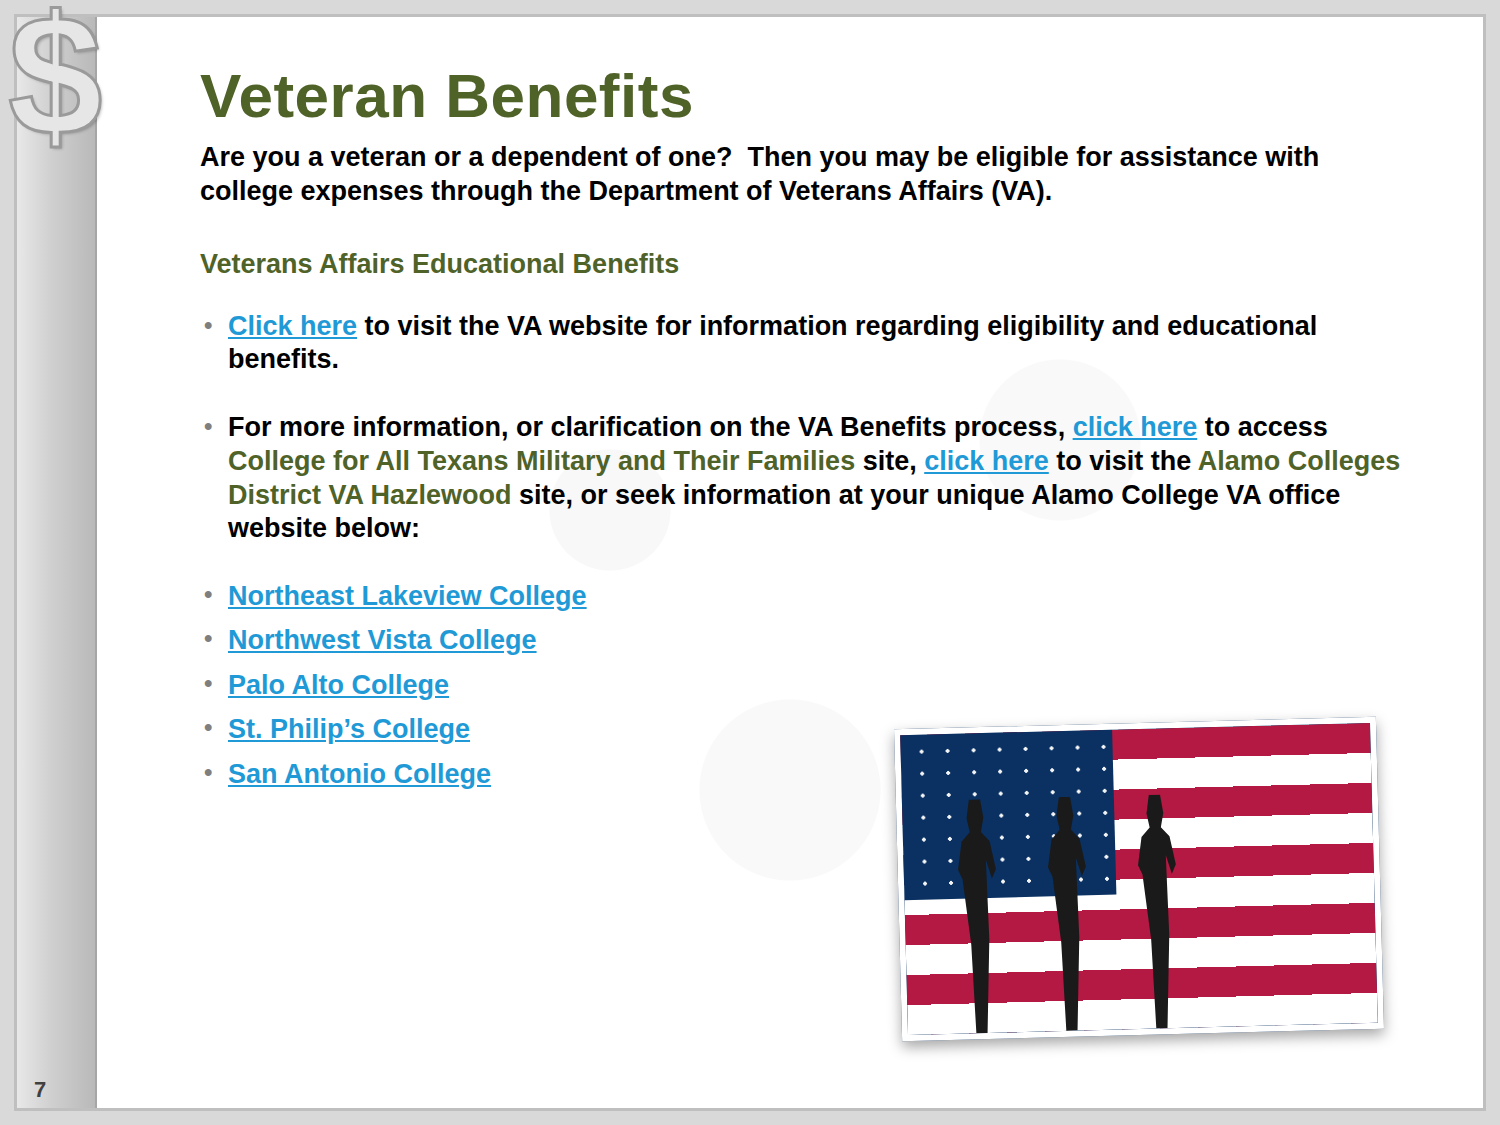$
Veteran Benefits
Are you a veteran or a dependent of one? Then you may be eligible for assistance with college expenses through the Department of Veterans Affairs (VA).
Veterans Affairs Educational Benefits
Click here to visit the VA website for information regarding eligibility and educational benefits.
For more information, or clarification on the VA Benefits process, click here to access College for All Texans Military and Their Families site, click here to visit the Alamo Colleges District VA Hazlewood site, or seek information at your unique Alamo College VA office website below:
Northeast Lakeview College
Northwest Vista College
Palo Alto College
St. Philip’s College
San Antonio College
7